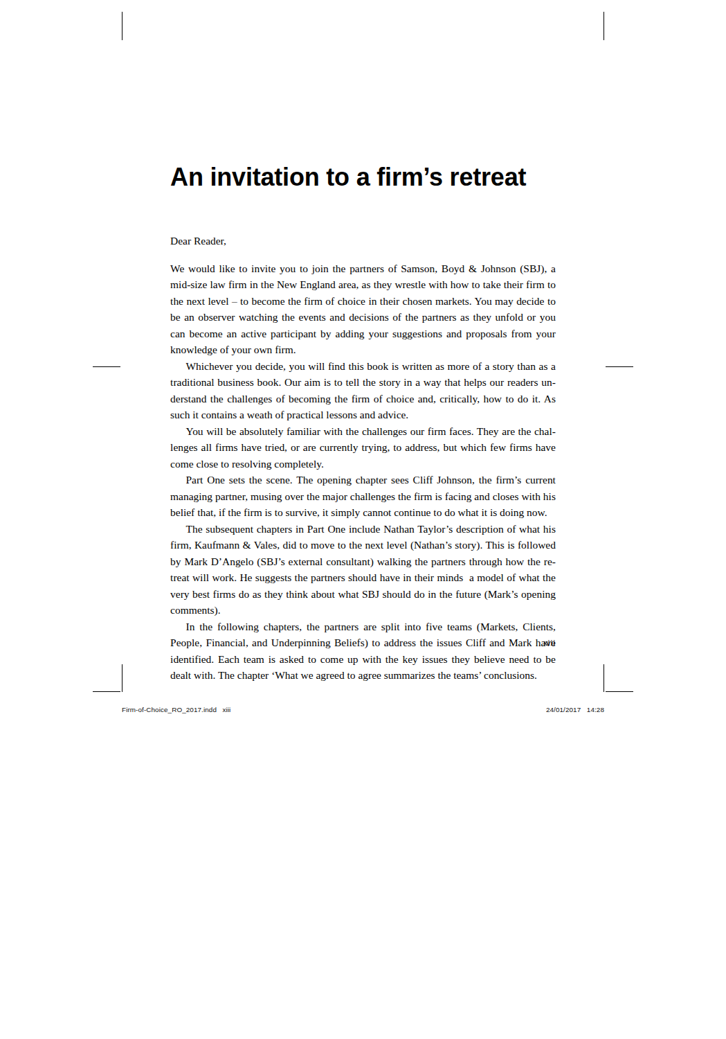An invitation to a firm’s retreat
Dear Reader,
We would like to invite you to join the partners of Samson, Boyd & Johnson (SBJ), a mid-size law firm in the New England area, as they wrestle with how to take their firm to the next level – to become the firm of choice in their chosen markets. You may decide to be an observer watching the events and decisions of the partners as they unfold or you can become an active participant by adding your suggestions and proposals from your knowledge of your own firm.
Whichever you decide, you will find this book is written as more of a story than as a traditional business book. Our aim is to tell the story in a way that helps our readers understand the challenges of becoming the firm of choice and, critically, how to do it. As such it contains a weath of practical lessons and advice.
You will be absolutely familiar with the challenges our firm faces. They are the challenges all firms have tried, or are currently trying, to address, but which few firms have come close to resolving completely.
Part One sets the scene. The opening chapter sees Cliff Johnson, the firm’s current managing partner, musing over the major challenges the firm is facing and closes with his belief that, if the firm is to survive, it simply cannot continue to do what it is doing now.
The subsequent chapters in Part One include Nathan Taylor’s description of what his firm, Kaufmann & Vales, did to move to the next level (Nathan’s story). This is followed by Mark D’Angelo (SBJ’s external consultant) walking the partners through how the retreat will work. He suggests the partners should have in their minds a model of what the very best firms do as they think about what SBJ should do in the future (Mark’s opening comments).
In the following chapters, the partners are split into five teams (Markets, Clients, People, Financial, and Underpinning Beliefs) to address the issues Cliff and Mark have identified. Each team is asked to come up with the key issues they believe need to be dealt with. The chapter ‘What we agreed to agree summarizes the teams’ conclusions.
xiii
Firm-of-Choice_RO_2017.indd xiii 24/01/2017 14:28